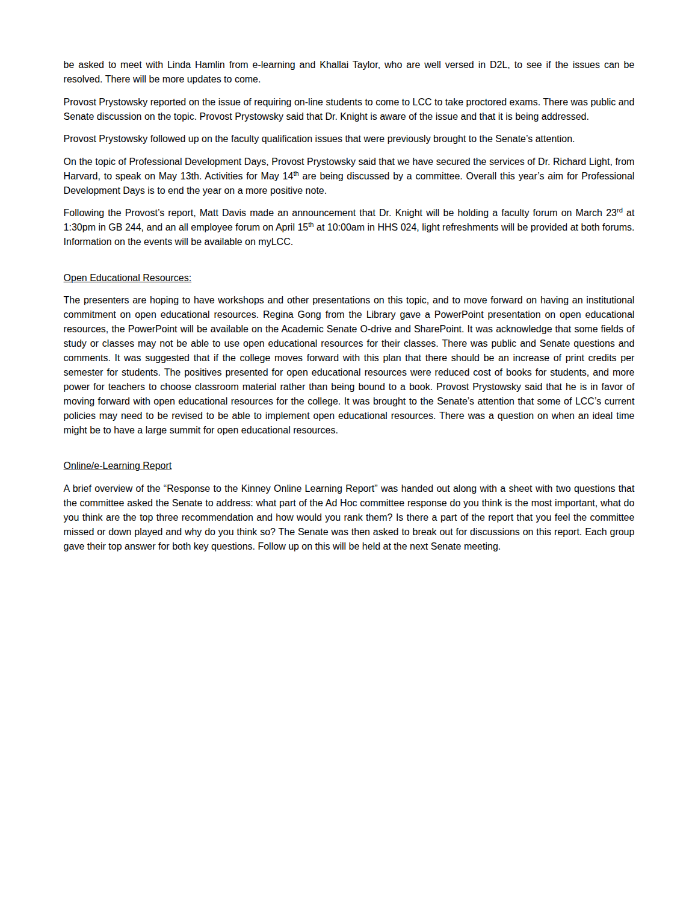be asked to meet with Linda Hamlin from e-learning and Khallai Taylor, who are well versed in D2L, to see if the issues can be resolved. There will be more updates to come.
Provost Prystowsky reported on the issue of requiring on-line students to come to LCC to take proctored exams. There was public and Senate discussion on the topic. Provost Prystowsky said that Dr. Knight is aware of the issue and that it is being addressed.
Provost Prystowsky followed up on the faculty qualification issues that were previously brought to the Senate’s attention.
On the topic of Professional Development Days, Provost Prystowsky said that we have secured the services of Dr. Richard Light, from Harvard, to speak on May 13th. Activities for May 14th are being discussed by a committee. Overall this year’s aim for Professional Development Days is to end the year on a more positive note.
Following the Provost’s report, Matt Davis made an announcement that Dr. Knight will be holding a faculty forum on March 23rd at 1:30pm in GB 244, and an all employee forum on April 15th at 10:00am in HHS 024, light refreshments will be provided at both forums. Information on the events will be available on myLCC.
Open Educational Resources:
The presenters are hoping to have workshops and other presentations on this topic, and to move forward on having an institutional commitment on open educational resources. Regina Gong from the Library gave a PowerPoint presentation on open educational resources, the PowerPoint will be available on the Academic Senate O-drive and SharePoint. It was acknowledge that some fields of study or classes may not be able to use open educational resources for their classes. There was public and Senate questions and comments. It was suggested that if the college moves forward with this plan that there should be an increase of print credits per semester for students. The positives presented for open educational resources were reduced cost of books for students, and more power for teachers to choose classroom material rather than being bound to a book. Provost Prystowsky said that he is in favor of moving forward with open educational resources for the college. It was brought to the Senate’s attention that some of LCC’s current policies may need to be revised to be able to implement open educational resources. There was a question on when an ideal time might be to have a large summit for open educational resources.
Online/e-Learning Report
A brief overview of the “Response to the Kinney Online Learning Report” was handed out along with a sheet with two questions that the committee asked the Senate to address: what part of the Ad Hoc committee response do you think is the most important, what do you think are the top three recommendation and how would you rank them? Is there a part of the report that you feel the committee missed or down played and why do you think so? The Senate was then asked to break out for discussions on this report. Each group gave their top answer for both key questions. Follow up on this will be held at the next Senate meeting.